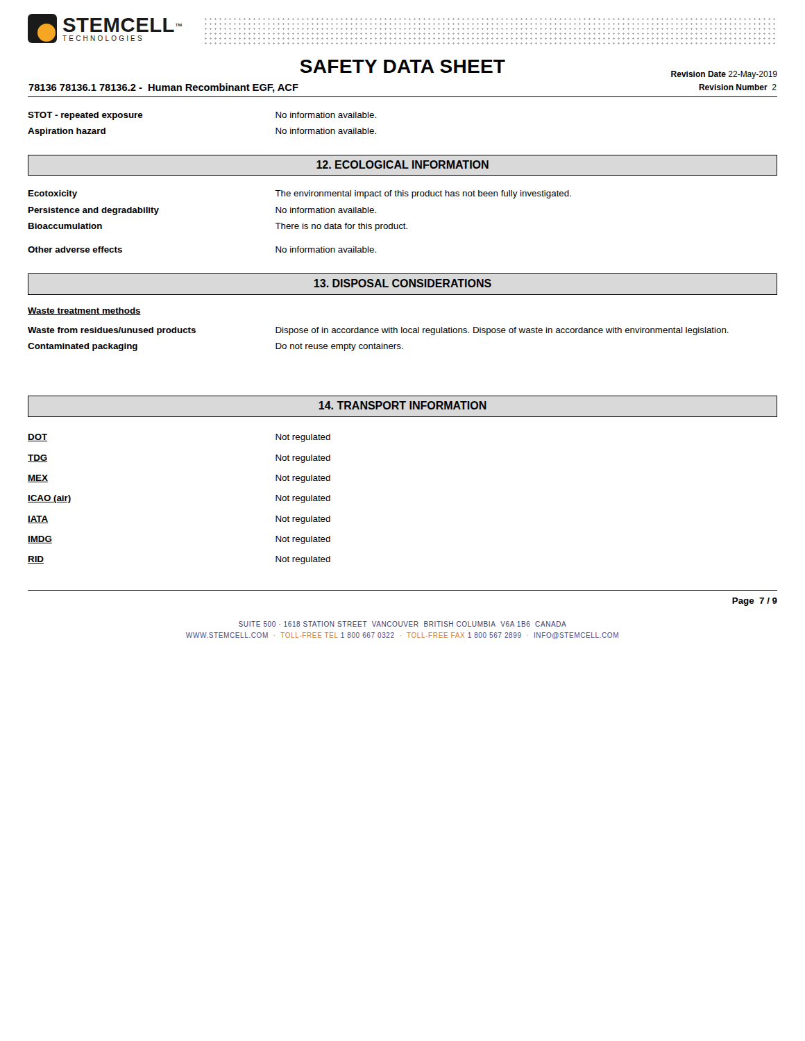STEMCELL™ TECHNOLOGIES
SAFETY DATA SHEET
Revision Date 22-May-2019
| 78136 78136.1 78136.2 - Human Recombinant EGF, ACF | Revision Number 2 |
| STOT - repeated exposure | No information available. |
| Aspiration hazard | No information available. |
12. ECOLOGICAL INFORMATION
| Ecotoxicity | The environmental impact of this product has not been fully investigated. |
| Persistence and degradability | No information available. |
| Bioaccumulation | There is no data for this product. |
| Other adverse effects | No information available. |
13. DISPOSAL CONSIDERATIONS
Waste treatment methods
| Waste from residues/unused products | Dispose of in accordance with local regulations. Dispose of waste in accordance with environmental legislation. |
| Contaminated packaging | Do not reuse empty containers. |
14. TRANSPORT INFORMATION
| DOT | Not regulated |
| TDG | Not regulated |
| MEX | Not regulated |
| ICAO (air) | Not regulated |
| IATA | Not regulated |
| IMDG | Not regulated |
| RID | Not regulated |
Page 7 / 9
SUITE 500 · 1618 STATION STREET VANCOUVER BRITISH COLUMBIA V6A 1B6 CANADA
WWW.STEMCELL.COM · TOLL-FREE TEL 1 800 667 0322 · TOLL-FREE FAX 1 800 567 2899 · INFO@STEMCELL.COM